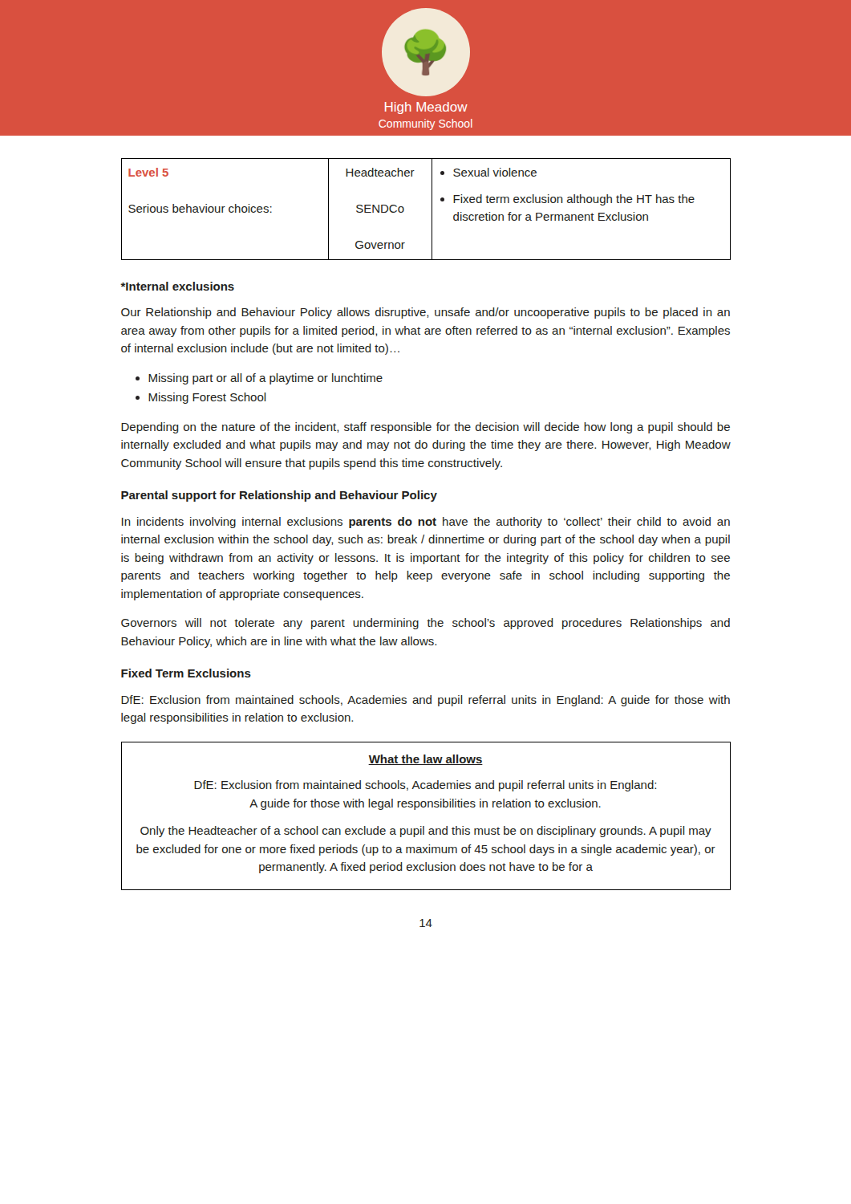🌳
High Meadow
Community School
| Level 5 Serious behaviour choices: | Headteacher SENDCo Governor | Sexual violence Fixed term exclusion although the HT has the discretion for a Permanent Exclusion |
*Internal exclusions
Our Relationship and Behaviour Policy allows disruptive, unsafe and/or uncooperative pupils to be placed in an area away from other pupils for a limited period, in what are often referred to as an “internal exclusion”. Examples of internal exclusion include (but are not limited to)…
Missing part or all of a playtime or lunchtime
Missing Forest School
Depending on the nature of the incident, staff responsible for the decision will decide how long a pupil should be internally excluded and what pupils may and may not do during the time they are there. However, High Meadow Community School will ensure that pupils spend this time constructively.
Parental support for Relationship and Behaviour Policy
In incidents involving internal exclusions parents do not have the authority to ‘collect’ their child to avoid an internal exclusion within the school day, such as: break / dinnertime or during part of the school day when a pupil is being withdrawn from an activity or lessons. It is important for the integrity of this policy for children to see parents and teachers working together to help keep everyone safe in school including supporting the implementation of appropriate consequences.
Governors will not tolerate any parent undermining the school’s approved procedures Relationships and Behaviour Policy, which are in line with what the law allows.
Fixed Term Exclusions
DfE: Exclusion from maintained schools, Academies and pupil referral units in England: A guide for those with legal responsibilities in relation to exclusion.
What the law allows
DfE: Exclusion from maintained schools, Academies and pupil referral units in England:
A guide for those with legal responsibilities in relation to exclusion.
Only the Headteacher of a school can exclude a pupil and this must be on disciplinary grounds. A pupil may be excluded for one or more fixed periods (up to a maximum of 45 school days in a single academic year), or permanently. A fixed period exclusion does not have to be for a
14